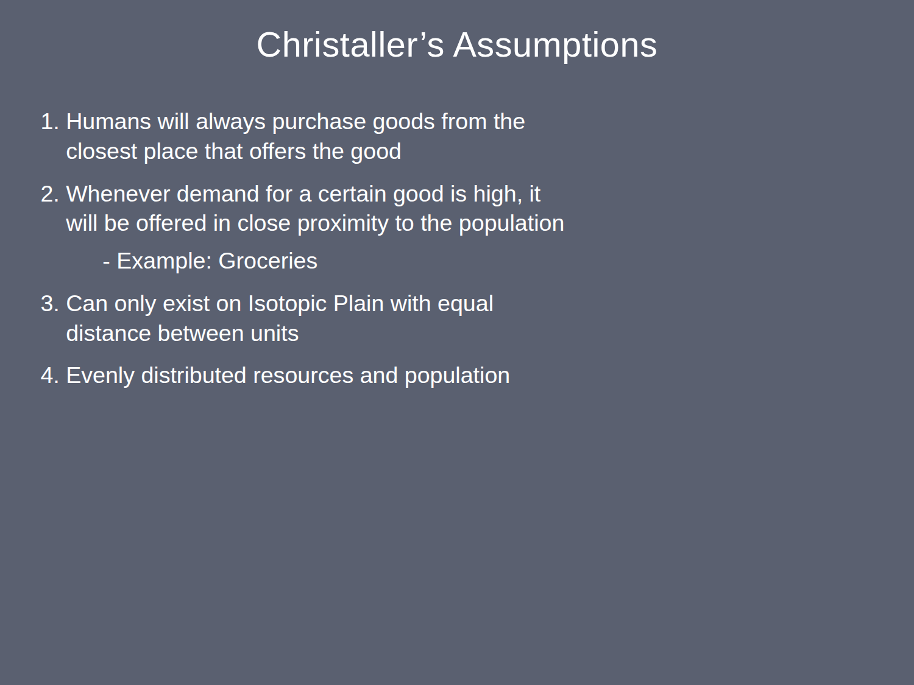Christaller’s Assumptions
Humans will always purchase goods from the closest place that offers the good
Whenever demand for a certain good is high, it will be offered in close proximity to the population - Example: Groceries
Can only exist on Isotopic Plain with equal distance between units
Evenly distributed resources and population